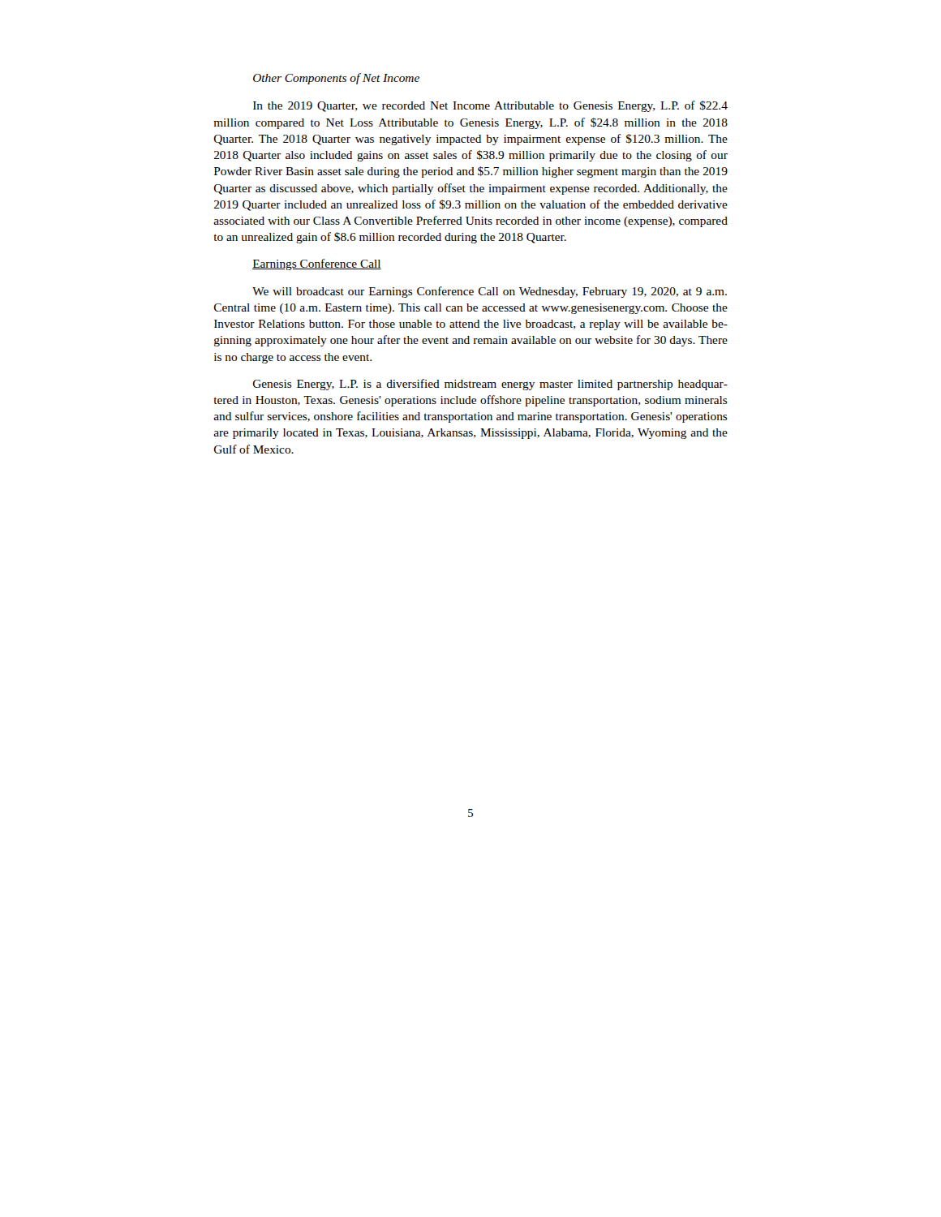Other Components of Net Income
In the 2019 Quarter, we recorded Net Income Attributable to Genesis Energy, L.P. of $22.4 million compared to Net Loss Attributable to Genesis Energy, L.P. of $24.8 million in the 2018 Quarter. The 2018 Quarter was negatively impacted by impairment expense of $120.3 million. The 2018 Quarter also included gains on asset sales of $38.9 million primarily due to the closing of our Powder River Basin asset sale during the period and $5.7 million higher segment margin than the 2019 Quarter as discussed above, which partially offset the impairment expense recorded. Additionally, the 2019 Quarter included an unrealized loss of $9.3 million on the valuation of the embedded derivative associated with our Class A Convertible Preferred Units recorded in other income (expense), compared to an unrealized gain of $8.6 million recorded during the 2018 Quarter.
Earnings Conference Call
We will broadcast our Earnings Conference Call on Wednesday, February 19, 2020, at 9 a.m. Central time (10 a.m. Eastern time). This call can be accessed at www.genesisenergy.com. Choose the Investor Relations button. For those unable to attend the live broadcast, a replay will be available beginning approximately one hour after the event and remain available on our website for 30 days. There is no charge to access the event.
Genesis Energy, L.P. is a diversified midstream energy master limited partnership headquartered in Houston, Texas. Genesis' operations include offshore pipeline transportation, sodium minerals and sulfur services, onshore facilities and transportation and marine transportation. Genesis' operations are primarily located in Texas, Louisiana, Arkansas, Mississippi, Alabama, Florida, Wyoming and the Gulf of Mexico.
5